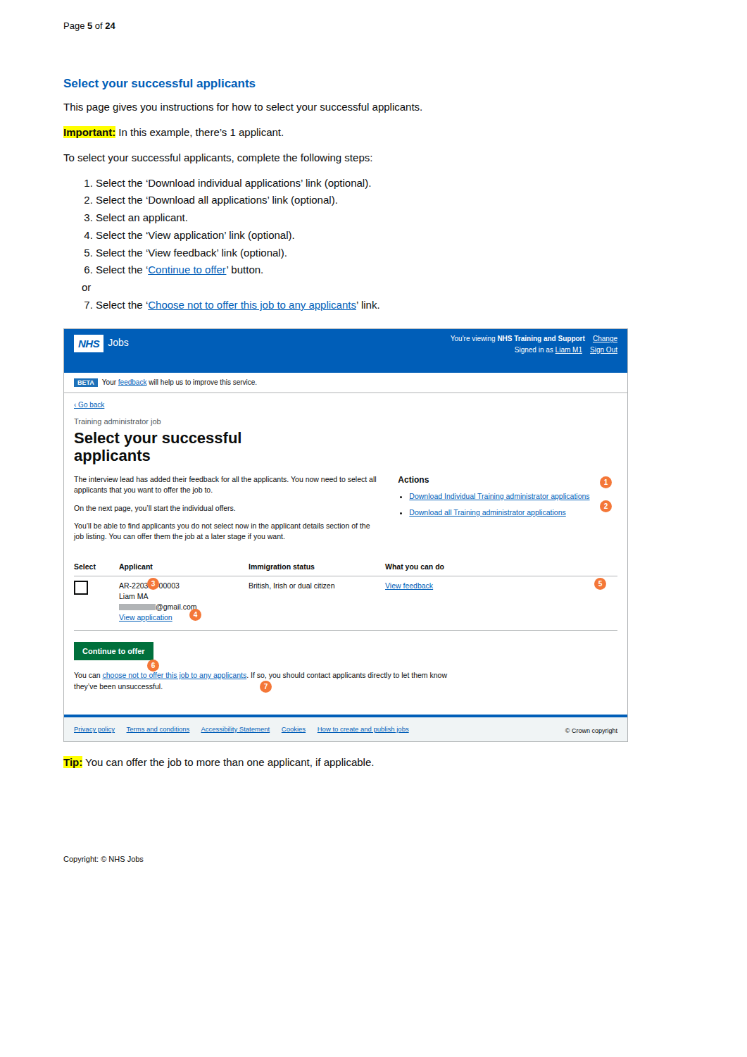Page 5 of 24
Select your successful applicants
This page gives you instructions for how to select your successful applicants.
Important: In this example, there’s 1 applicant.
To select your successful applicants, complete the following steps:
Select the ‘Download individual applications’ link (optional).
Select the ‘Download all applications’ link (optional).
Select an applicant.
Select the ‘View application’ link (optional).
Select the ‘View feedback’ link (optional).
Select the ‘Continue to offer’ button.
or
Select the ‘Choose not to offer this job to any applicants’ link.
NHS Jobs
You're viewing NHS Training and Support Change
Signed in as Liam M1 Sign Out
BETAYour feedback will help us to improve this service.
‹ Go back
Training administrator job
Select your successful applicants
The interview lead has added their feedback for all the applicants. You now need to select all applicants that you want to offer the job to.
On the next page, you’ll start the individual offers.
You’ll be able to find applicants you do not select now in the applicant details section of the job listing. You can offer them the job at a later stage if you want.
Actions
Download Individual Training administrator applications
Download all Training administrator applications
| Select | Applicant | Immigration status | What you can do |
| --- | --- | --- | --- |
| | AR-220317-00003 Liam MA @gmail.com View application | British, Irish or dual citizen | View feedback |
Continue to offer
You can choose not to offer this job to any applicants. If so, you should contact applicants directly to let them know they’ve been unsuccessful.
1 2 3 4 5 6 7
Privacy policy Terms and conditions Accessibility Statement Cookies How to create and publish jobs © Crown copyright
Tip: You can offer the job to more than one applicant, if applicable.
Copyright: © NHS Jobs